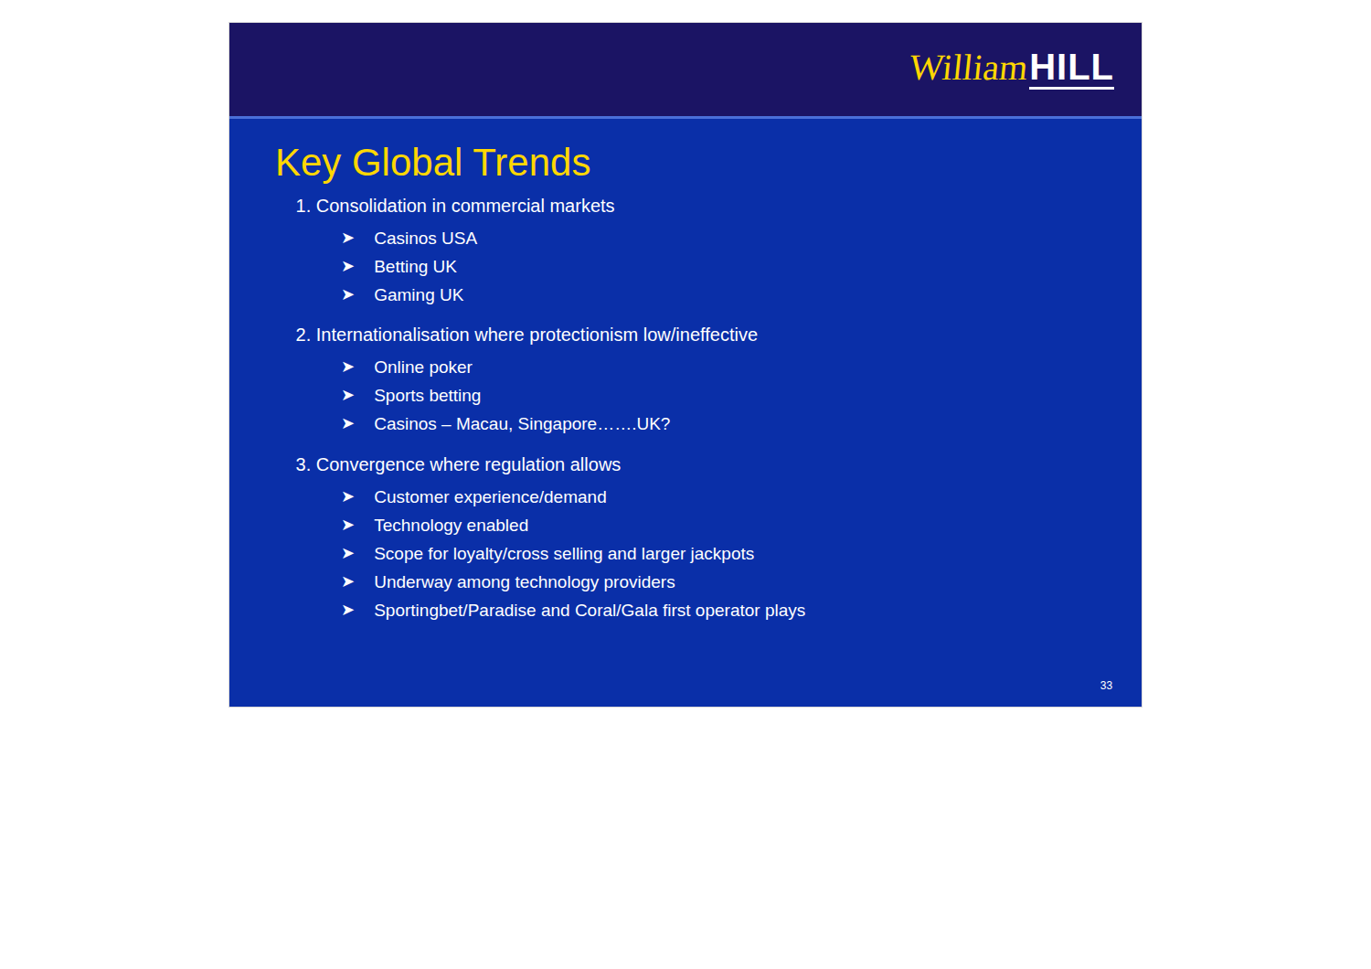William HILL
Key Global Trends
Consolidation in commercial markets
Casinos USA
Betting UK
Gaming UK
Internationalisation where protectionism low/ineffective
Online poker
Sports betting
Casinos – Macau, Singapore…….UK?
Convergence where regulation allows
Customer experience/demand
Technology enabled
Scope for loyalty/cross selling and larger jackpots
Underway among technology providers
Sportingbet/Paradise and Coral/Gala first operator plays
33